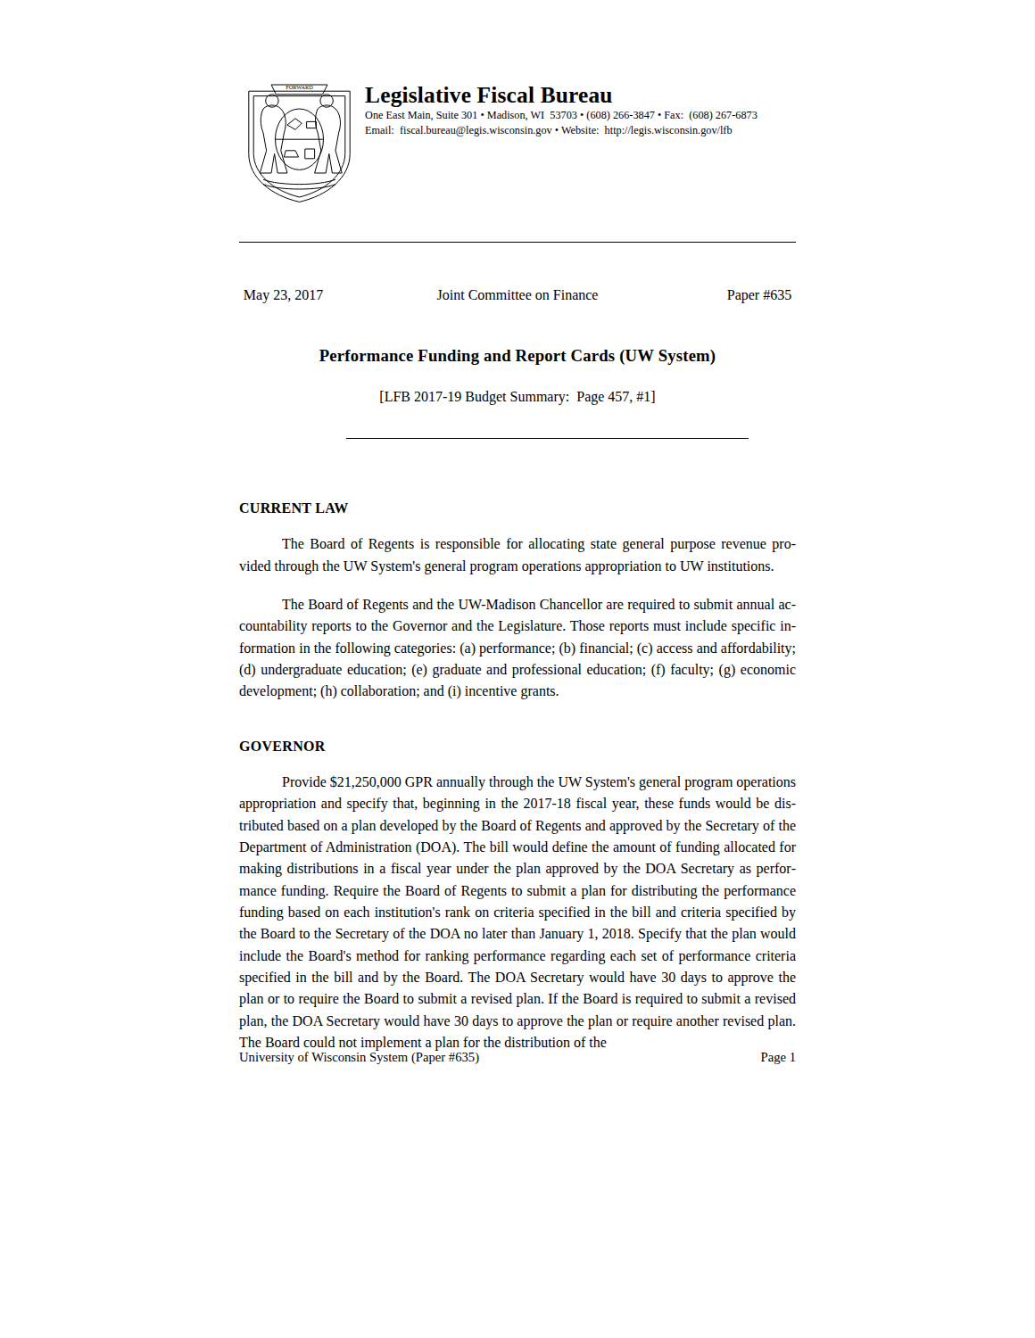FORWARD
Legislative Fiscal Bureau
One East Main, Suite 301 • Madison, WI 53703 • (608) 266-3847 • Fax: (608) 267-6873
Email: fiscal.bureau@legis.wisconsin.gov • Website: http://legis.wisconsin.gov/lfb
May 23, 2017
Joint Committee on Finance
Paper #635
Performance Funding and Report Cards (UW System)
[LFB 2017-19 Budget Summary: Page 457, #1]
CURRENT LAW
The Board of Regents is responsible for allocating state general purpose revenue provided through the UW System's general program operations appropriation to UW institutions.
The Board of Regents and the UW-Madison Chancellor are required to submit annual accountability reports to the Governor and the Legislature. Those reports must include specific information in the following categories: (a) performance; (b) financial; (c) access and affordability; (d) undergraduate education; (e) graduate and professional education; (f) faculty; (g) economic development; (h) collaboration; and (i) incentive grants.
GOVERNOR
Provide $21,250,000 GPR annually through the UW System's general program operations appropriation and specify that, beginning in the 2017-18 fiscal year, these funds would be distributed based on a plan developed by the Board of Regents and approved by the Secretary of the Department of Administration (DOA). The bill would define the amount of funding allocated for making distributions in a fiscal year under the plan approved by the DOA Secretary as performance funding. Require the Board of Regents to submit a plan for distributing the performance funding based on each institution's rank on criteria specified in the bill and criteria specified by the Board to the Secretary of the DOA no later than January 1, 2018. Specify that the plan would include the Board's method for ranking performance regarding each set of performance criteria specified in the bill and by the Board. The DOA Secretary would have 30 days to approve the plan or to require the Board to submit a revised plan. If the Board is required to submit a revised plan, the DOA Secretary would have 30 days to approve the plan or require another revised plan. The Board could not implement a plan for the distribution of the
University of Wisconsin System (Paper #635)
Page 1